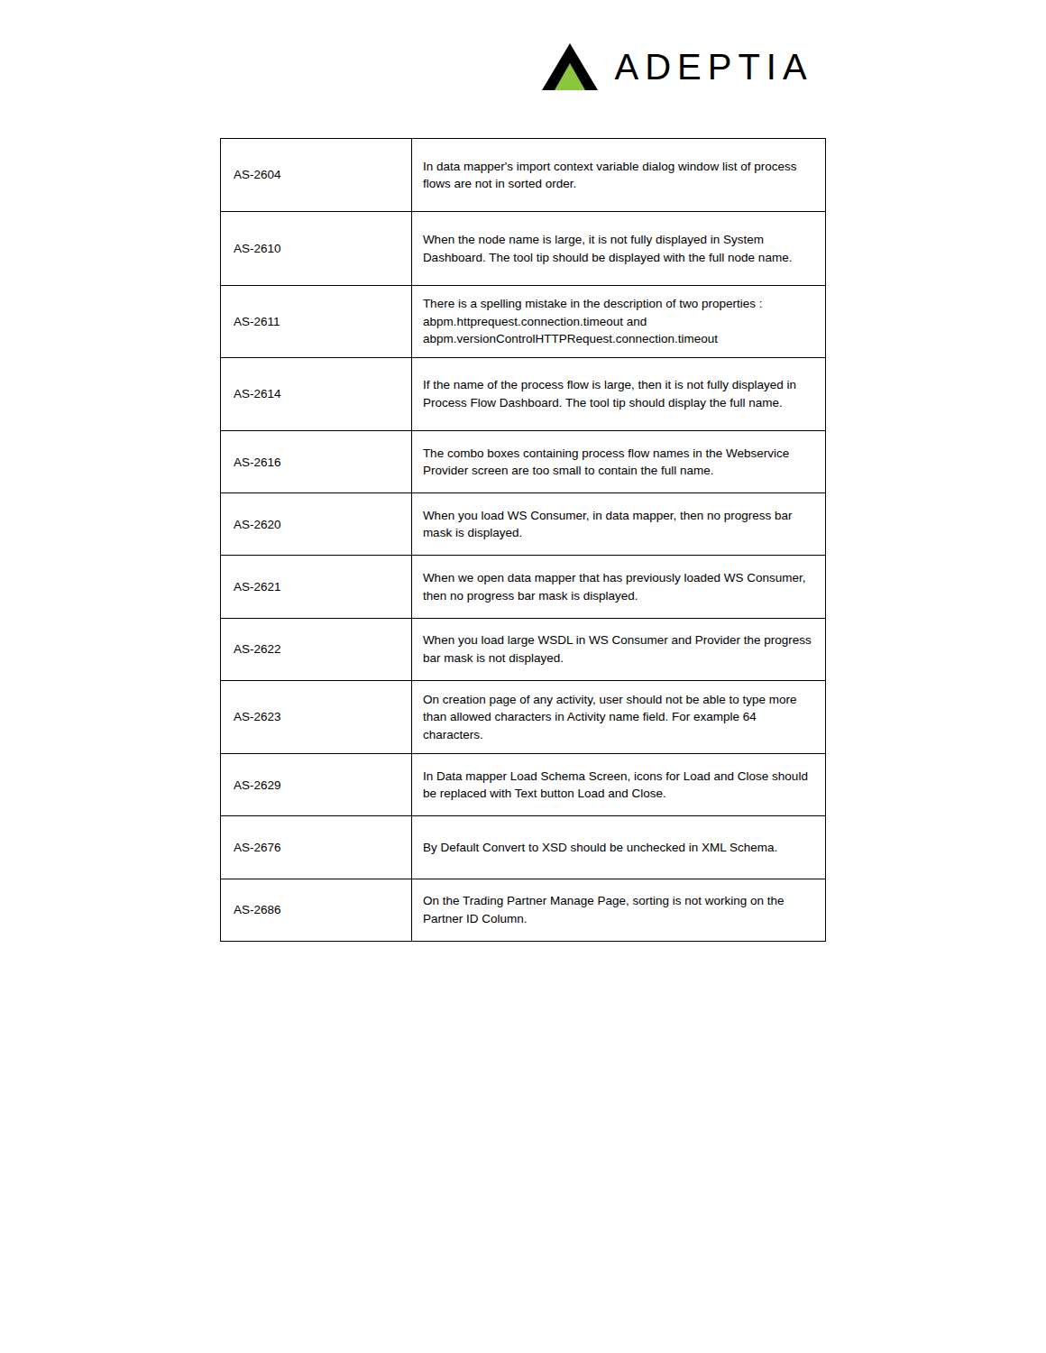ADEPTIA
| AS-2604 | In data mapper's import context variable dialog window list of process flows are not in sorted order. |
| AS-2610 | When the node name is large, it is not fully displayed in System Dashboard. The tool tip should be displayed with the full node name. |
| AS-2611 | There is a spelling mistake in the description of two properties : abpm.httprequest.connection.timeout and abpm.versionControlHTTPRequest.connection.timeout |
| AS-2614 | If the name of the process flow is large, then it is not fully displayed in Process Flow Dashboard. The tool tip should display the full name. |
| AS-2616 | The combo boxes containing process flow names in the Webservice Provider screen are too small to contain the full name. |
| AS-2620 | When you load WS Consumer, in data mapper, then no progress bar mask is displayed. |
| AS-2621 | When we open data mapper that has previously loaded WS Consumer, then no progress bar mask is displayed. |
| AS-2622 | When you load large WSDL in WS Consumer and Provider the progress bar mask is not displayed. |
| AS-2623 | On creation page of any activity, user should not be able to type more than allowed characters in Activity name field. For example 64 characters. |
| AS-2629 | In Data mapper Load Schema Screen, icons for Load and Close should be replaced with Text button Load and Close. |
| AS-2676 | By Default Convert to XSD should be unchecked in XML Schema. |
| AS-2686 | On the Trading Partner Manage Page, sorting is not working on the Partner ID Column. |